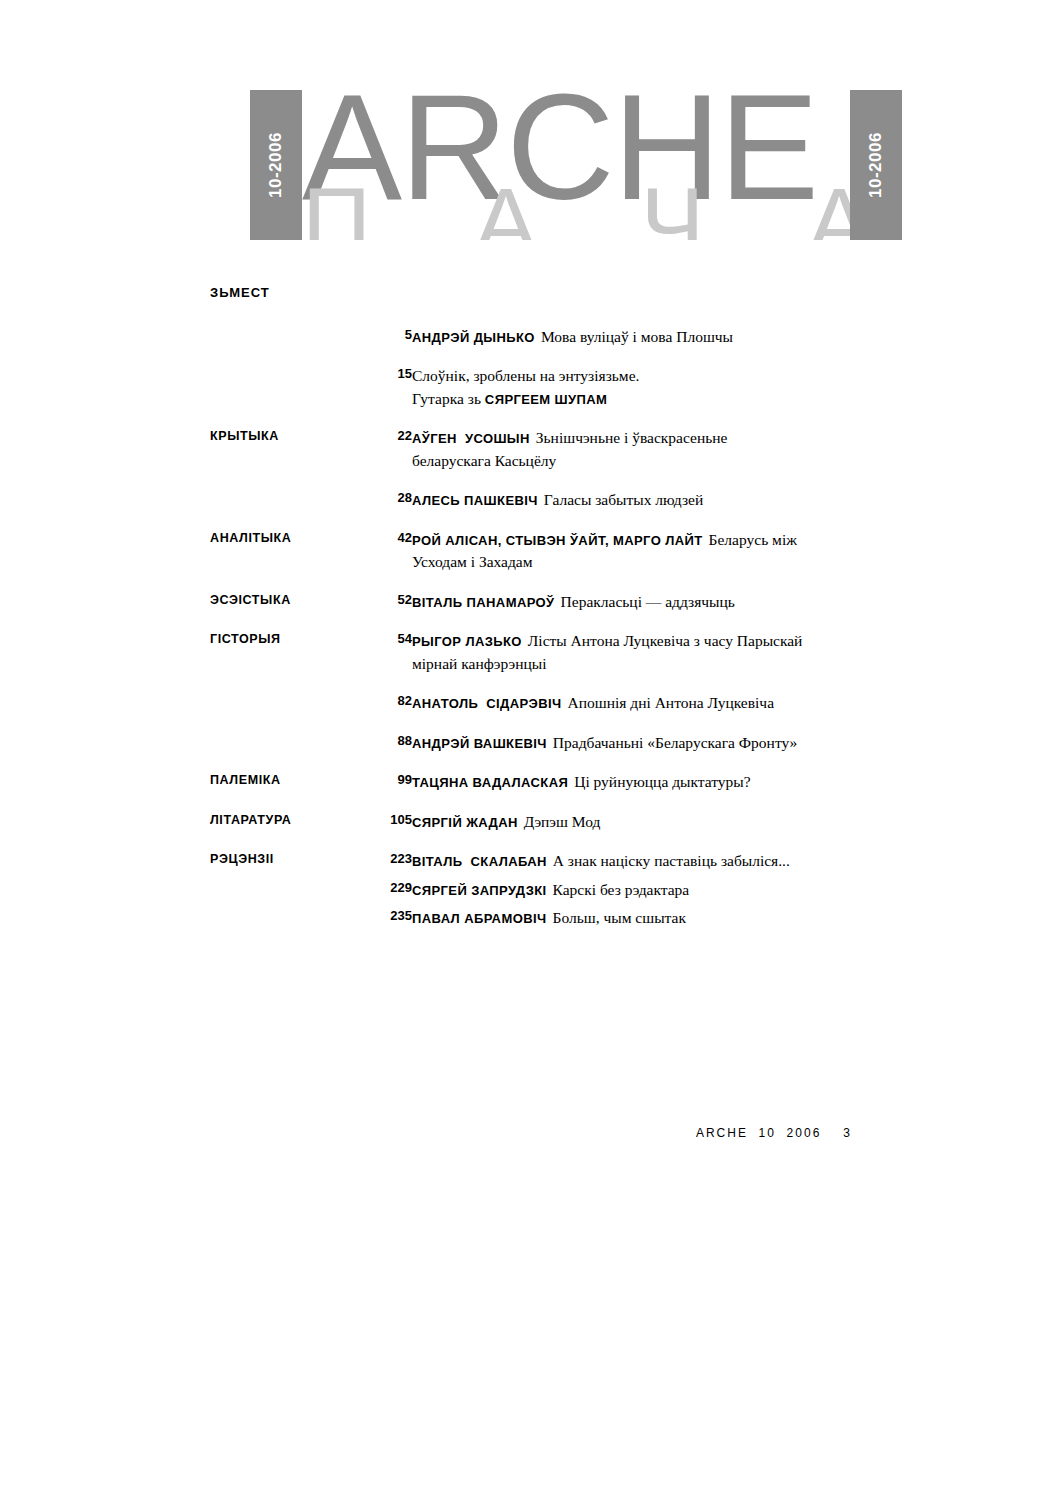10-2006
ARCHE
П А Ч А Т А К
10-2006
ЗЬМЕСТ
| | 5 | АНДРЭЙ ДЫНЬКО Мова вуліцаў і мова Плошчы |
| | 15 | Слоўнік, зроблены на энтузіязьме. Гутарка зь СЯРГЕЕМ ШУПАМ |
| КРЫТЫКА | 22 | АЎГЕН УСОШЫН Зьнішчэньне і ўваскрасеньне беларускага Касьцёлу |
| | 28 | АЛЕСЬ ПАШКЕВІЧ Галасы забытых людзей |
| АНАЛІТЫКА | 42 | РОЙ АЛІСАН, СТЫВЭН ЎАЙТ, МАРГО ЛАЙТ Беларусь між Усходам і Захадам |
| ЭСЭІСТЫКА | 52 | ВІТАЛЬ ПАНАМАРОЎ Перакласьці — аддзячыць |
| ГІСТОРЫЯ | 54 | РЫГОР ЛАЗЬКО Лісты Антона Луцкевіча з часу Парыскай мірнай канфэрэнцыі |
| | 82 | АНАТОЛЬ СІДАРЭВІЧ Апошнія дні Антона Луцкевіча |
| | 88 | АНДРЭЙ ВАШКЕВІЧ Прадбачаньні «Беларускага Фронту» |
| ПАЛЕМІКА | 99 | ТАЦЯНА ВАДАЛАСКАЯ Ці руйнуюцца дыктатуры? |
| ЛІТАРАТУРА | 105 | СЯРГІЙ ЖАДАН Дэпэш Мод |
| РЭЦЭНЗІІ | 223 | ВІТАЛЬ СКАЛАБАН А знак націску паставіць забыліся... |
| | 229 | СЯРГЕЙ ЗАПРУДЗКІ Карскі без рэдактара |
| | 235 | ПАВАЛ АБРАМОВІЧ Больш, чым сшытак |
ARCHE 10 20063